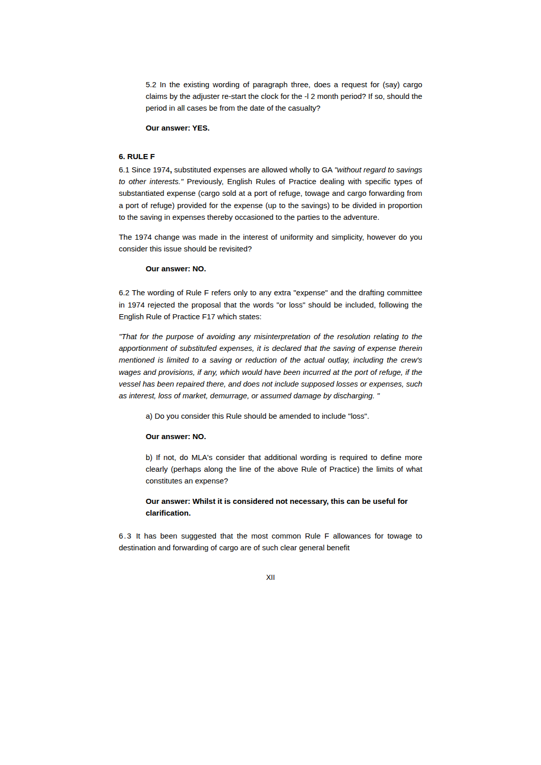5.2 In the existing wording of paragraph three, does a request for (say) cargo claims by the adjuster re-start the clock for the -l 2 month period? If so, should the period in all cases be from the date of the casualty?
Our answer: YES.
6. RULE F
6.1 Since 1974, substituted expenses are allowed wholly to GA "without regard to savings to other interests." Previously, English Rules of Practice dealing with specific types of substantiated expense (cargo sold at a port of refuge, towage and cargo forwarding from a port of refuge) provided for the expense (up to the savings) to be divided in proportion to the saving in expenses thereby occasioned to the parties to the adventure.
The 1974 change was made in the interest of uniformity and simplicity, however do you consider this issue should be revisited?
Our answer: NO.
6.2 The wording of Rule F refers only to any extra "expense" and the drafting committee in 1974 rejected the proposal that the words "or loss" should be included, following the English Rule of Practice F17 which states:
"That for the purpose of avoiding any misinterpretation of the resolution relating to the apportionment of substitufed expenses, it is declared that the saving of expense therein mentioned is limited to a saving or reduction of the actual outlay, including the crew's wages and provisions, if any, which would have been incurred at the port of refuge, if the vessel has been repaired there, and does not include supposed losses or expenses, such as interest, loss of market, demurrage, or assumed damage by discharging. "
a) Do you consider this Rule should be amended to include "loss".
Our answer: NO.
b) If not, do MLA's consider that additional wording is required to define more clearly (perhaps along the line of the above Rule of Practice) the limits of what constitutes an expense?
Our answer: Whilst it is considered not necessary, this can be useful for clarification.
6.3 It has been suggested that the most common Rule F allowances for towage to destination and forwarding of cargo are of such clear general benefit
XII